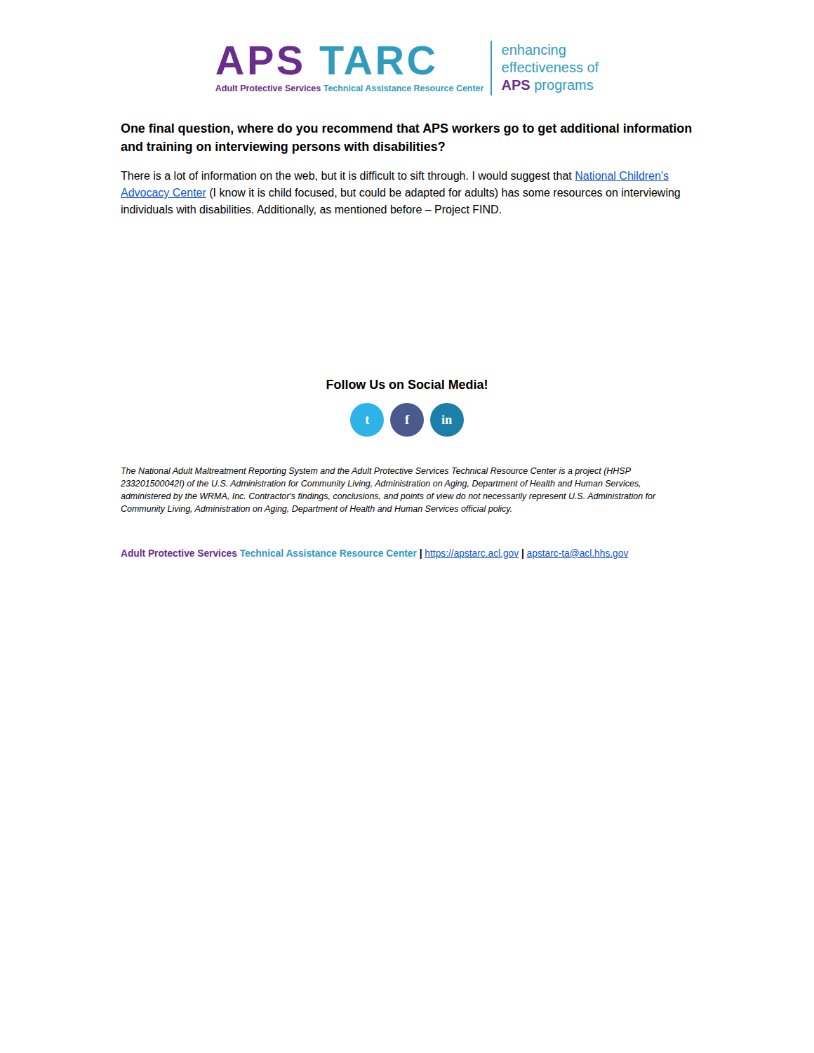APS TARC
Adult Protective Services Technical Assistance Resource Center
enhancing
effectiveness of
APS programs
One final question, where do you recommend that APS workers go to get additional information and training on interviewing persons with disabilities?
There is a lot of information on the web, but it is difficult to sift through. I would suggest that National Children's Advocacy Center (I know it is child focused, but could be adapted for adults) has some resources on interviewing individuals with disabilities. Additionally, as mentioned before – Project FIND.
Follow Us on Social Media!
t f in
The National Adult Maltreatment Reporting System and the Adult Protective Services Technical Resource Center is a project (HHSP 233201500042I) of the U.S. Administration for Community Living, Administration on Aging, Department of Health and Human Services, administered by the WRMA, Inc. Contractor's findings, conclusions, and points of view do not necessarily represent U.S. Administration for Community Living, Administration on Aging, Department of Health and Human Services official policy.
Adult Protective Services Technical Assistance Resource Center | https://apstarc.acl.gov | apstarc-ta@acl.hhs.gov